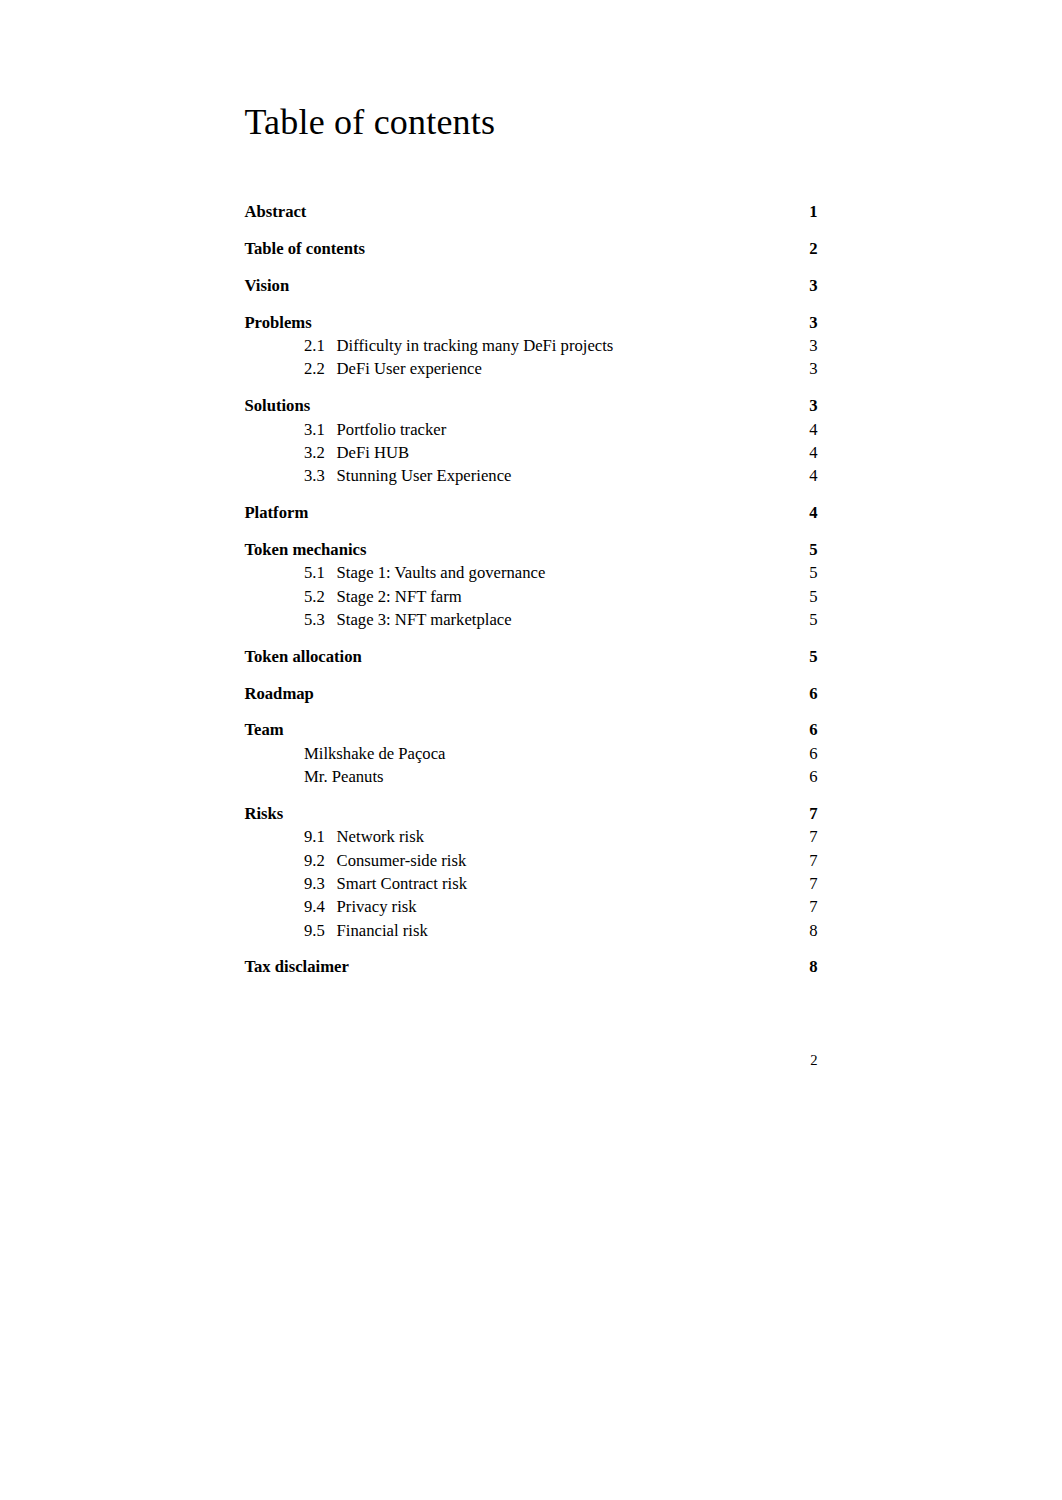Table of contents
| Abstract | 1 |
| Table of contents | 2 |
| Vision | 3 |
| Problems | 3 |
| 2.1 Difficulty in tracking many DeFi projects | 3 |
| 2.2 DeFi User experience | 3 |
| Solutions | 3 |
| 3.1 Portfolio tracker | 4 |
| 3.2 DeFi HUB | 4 |
| 3.3 Stunning User Experience | 4 |
| Platform | 4 |
| Token mechanics | 5 |
| 5.1 Stage 1: Vaults and governance | 5 |
| 5.2 Stage 2: NFT farm | 5 |
| 5.3 Stage 3: NFT marketplace | 5 |
| Token allocation | 5 |
| Roadmap | 6 |
| Team | 6 |
| Milkshake de Paçoca | 6 |
| Mr. Peanuts | 6 |
| Risks | 7 |
| 9.1 Network risk | 7 |
| 9.2 Consumer-side risk | 7 |
| 9.3 Smart Contract risk | 7 |
| 9.4 Privacy risk | 7 |
| 9.5 Financial risk | 8 |
| Tax disclaimer | 8 |
2